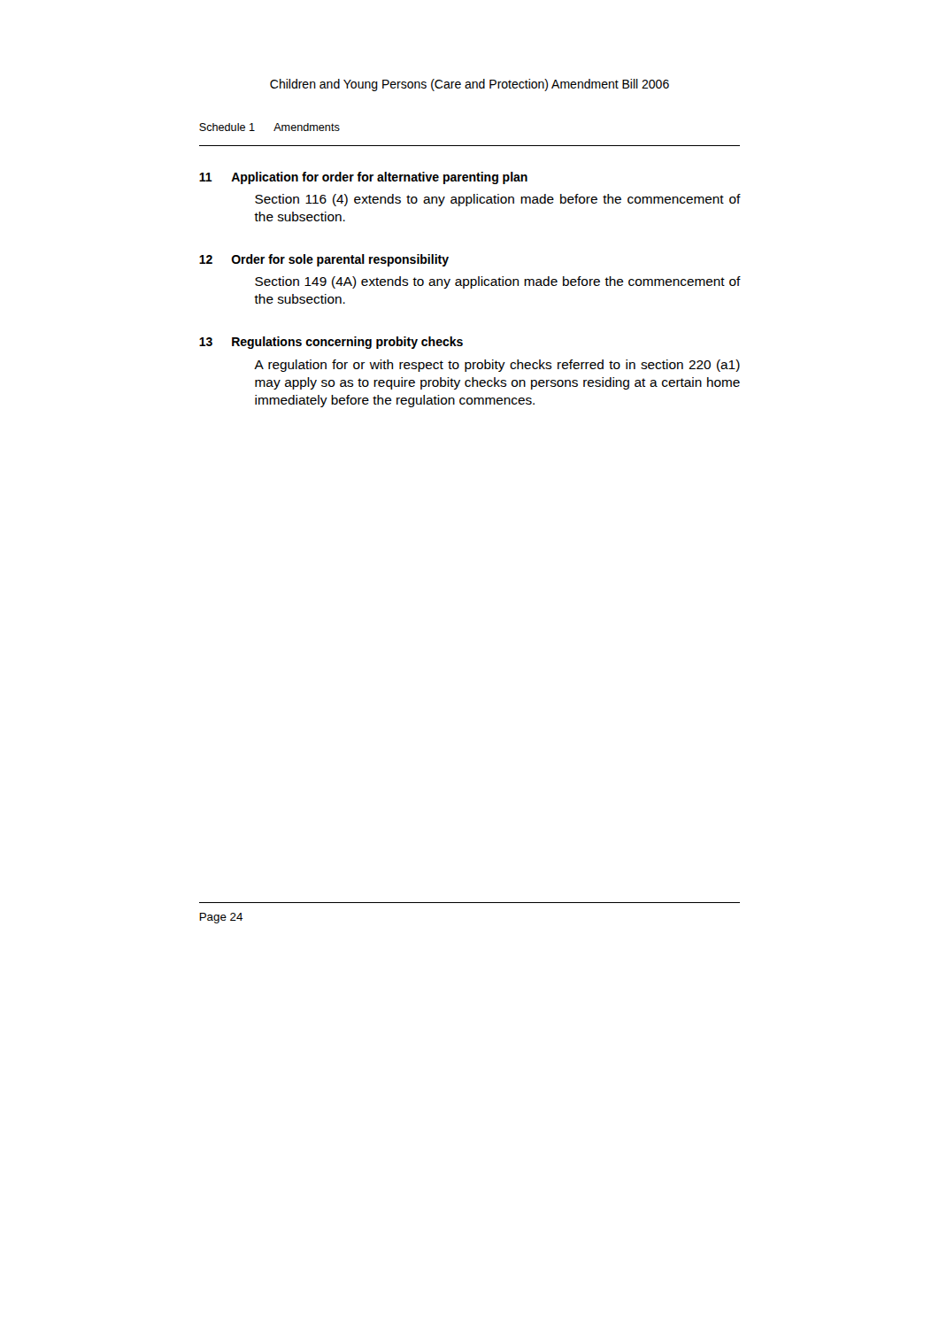Children and Young Persons (Care and Protection) Amendment Bill 2006
Schedule 1 Amendments
11 Application for order for alternative parenting plan
Section 116 (4) extends to any application made before the commencement of the subsection.
12 Order for sole parental responsibility
Section 149 (4A) extends to any application made before the commencement of the subsection.
13 Regulations concerning probity checks
A regulation for or with respect to probity checks referred to in section 220 (a1) may apply so as to require probity checks on persons residing at a certain home immediately before the regulation commences.
Page 24